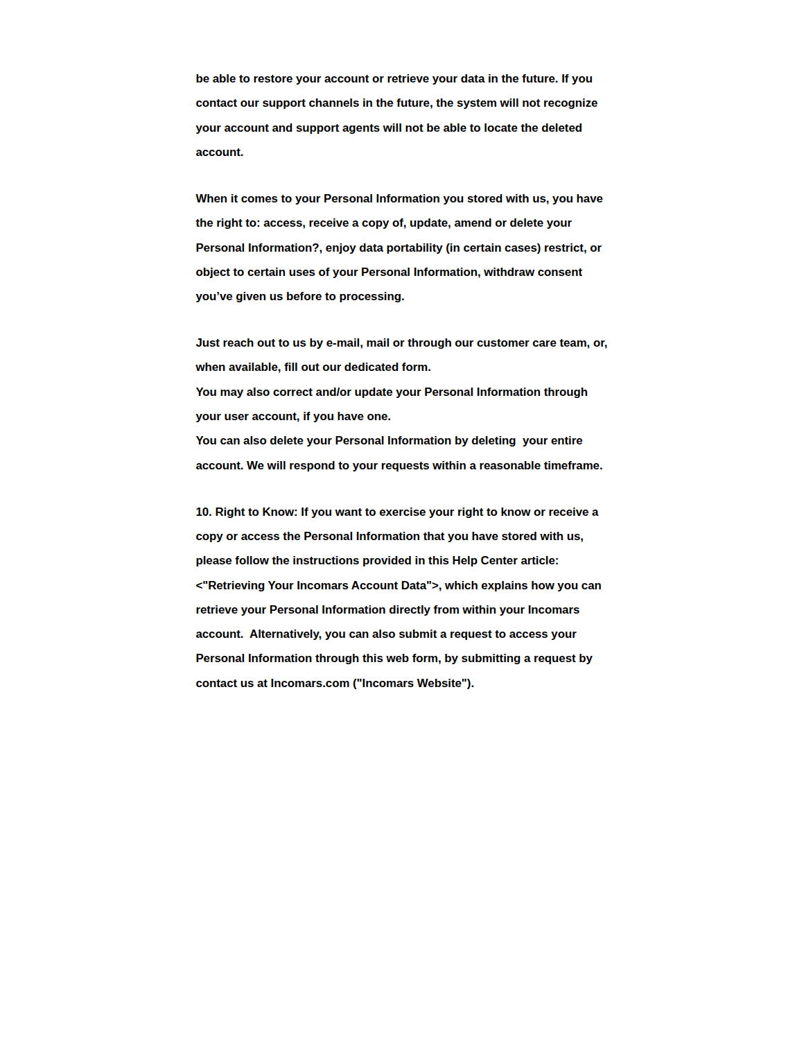be able to restore your account or retrieve your data in the future. If you contact our support channels in the future, the system will not recognize your account and support agents will not be able to locate the deleted account.
When it comes to your Personal Information you stored with us, you have the right to: access, receive a copy of, update, amend or delete your Personal Information?, enjoy data portability (in certain cases) restrict, or object to certain uses of your Personal Information, withdraw consent you’ve given us before to processing.
Just reach out to us by e-mail, mail or through our customer care team, or, when available, fill out our dedicated form.
You may also correct and/or update your Personal Information through your user account, if you have one.
You can also delete your Personal Information by deleting your entire account. We will respond to your requests within a reasonable timeframe.
10. Right to Know: If you want to exercise your right to know or receive a copy or access the Personal Information that you have stored with us, please follow the instructions provided in this Help Center article: <"Retrieving Your Incomars Account Data">, which explains how you can retrieve your Personal Information directly from within your Incomars account. Alternatively, you can also submit a request to access your Personal Information through this web form, by submitting a request by contact us at Incomars.com ("Incomars Website").